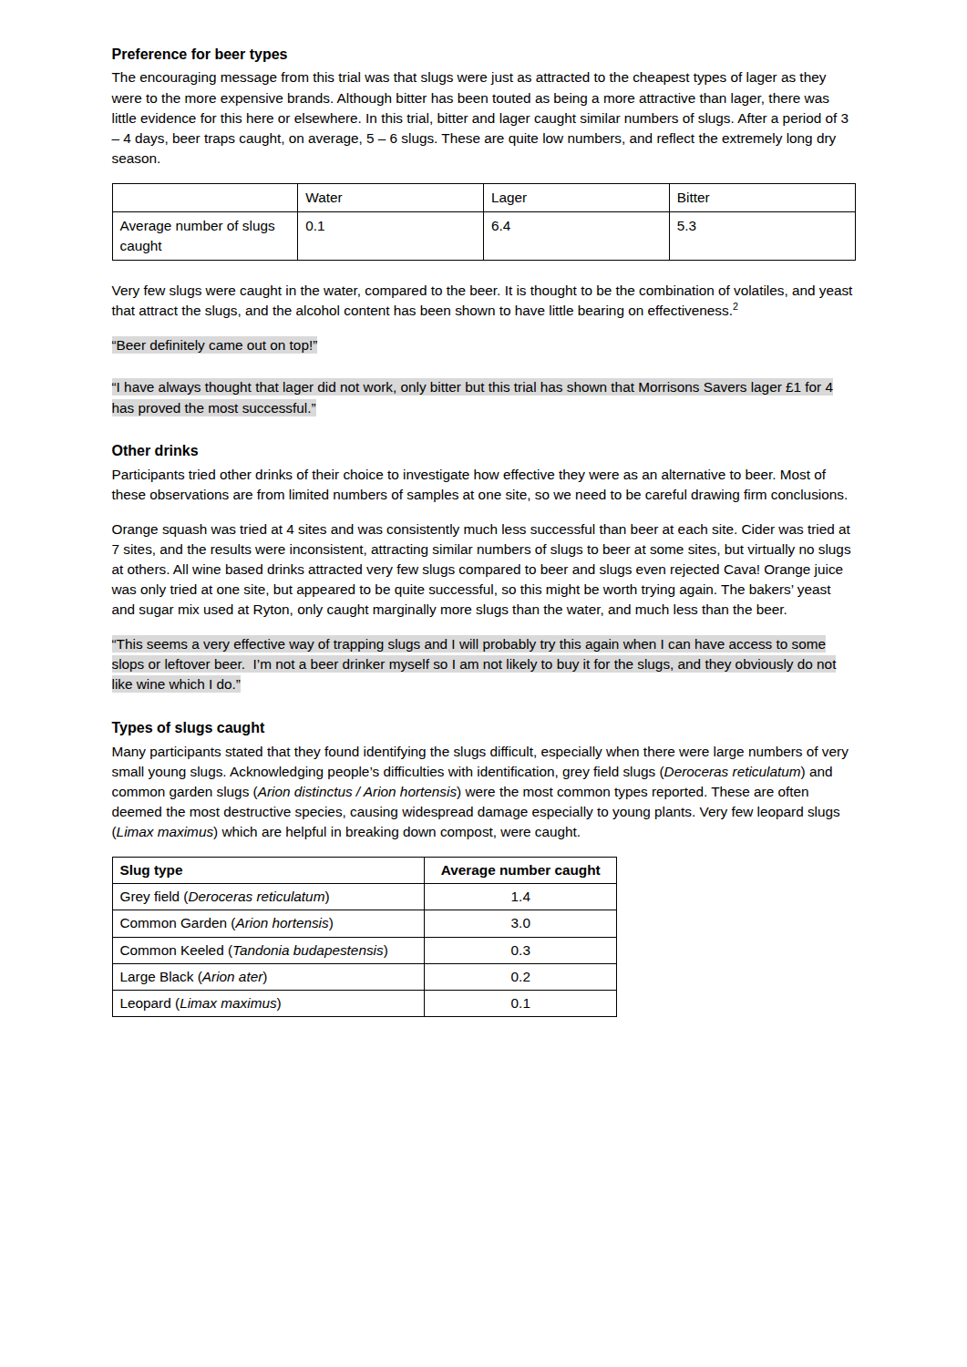Preference for beer types
The encouraging message from this trial was that slugs were just as attracted to the cheapest types of lager as they were to the more expensive brands. Although bitter has been touted as being a more attractive than lager, there was little evidence for this here or elsewhere. In this trial, bitter and lager caught similar numbers of slugs. After a period of 3 – 4 days, beer traps caught, on average, 5 – 6 slugs. These are quite low numbers, and reflect the extremely long dry season.
| | Water | Lager | Bitter |
| Average number of slugs caught | 0.1 | 6.4 | 5.3 |
Very few slugs were caught in the water, compared to the beer. It is thought to be the combination of volatiles, and yeast that attract the slugs, and the alcohol content has been shown to have little bearing on effectiveness.2
“Beer definitely came out on top!”
“I have always thought that lager did not work, only bitter but this trial has shown that Morrisons Savers lager £1 for 4 has proved the most successful.”
Other drinks
Participants tried other drinks of their choice to investigate how effective they were as an alternative to beer. Most of these observations are from limited numbers of samples at one site, so we need to be careful drawing firm conclusions.
Orange squash was tried at 4 sites and was consistently much less successful than beer at each site. Cider was tried at 7 sites, and the results were inconsistent, attracting similar numbers of slugs to beer at some sites, but virtually no slugs at others. All wine based drinks attracted very few slugs compared to beer and slugs even rejected Cava! Orange juice was only tried at one site, but appeared to be quite successful, so this might be worth trying again. The bakers’ yeast and sugar mix used at Ryton, only caught marginally more slugs than the water, and much less than the beer.
“This seems a very effective way of trapping slugs and I will probably try this again when I can have access to some slops or leftover beer. I’m not a beer drinker myself so I am not likely to buy it for the slugs, and they obviously do not like wine which I do.”
Types of slugs caught
Many participants stated that they found identifying the slugs difficult, especially when there were large numbers of very small young slugs. Acknowledging people’s difficulties with identification, grey field slugs (Deroceras reticulatum) and common garden slugs (Arion distinctus / Arion hortensis) were the most common types reported. These are often deemed the most destructive species, causing widespread damage especially to young plants. Very few leopard slugs (Limax maximus) which are helpful in breaking down compost, were caught.
| Slug type | Average number caught |
| --- | --- |
| Grey field ( Deroceras reticulatum ) | 1.4 |
| Common Garden ( Arion hortensis ) | 3.0 |
| Common Keeled ( Tandonia budapestensis ) | 0.3 |
| Large Black ( Arion ater ) | 0.2 |
| Leopard ( Limax maximus ) | 0.1 |